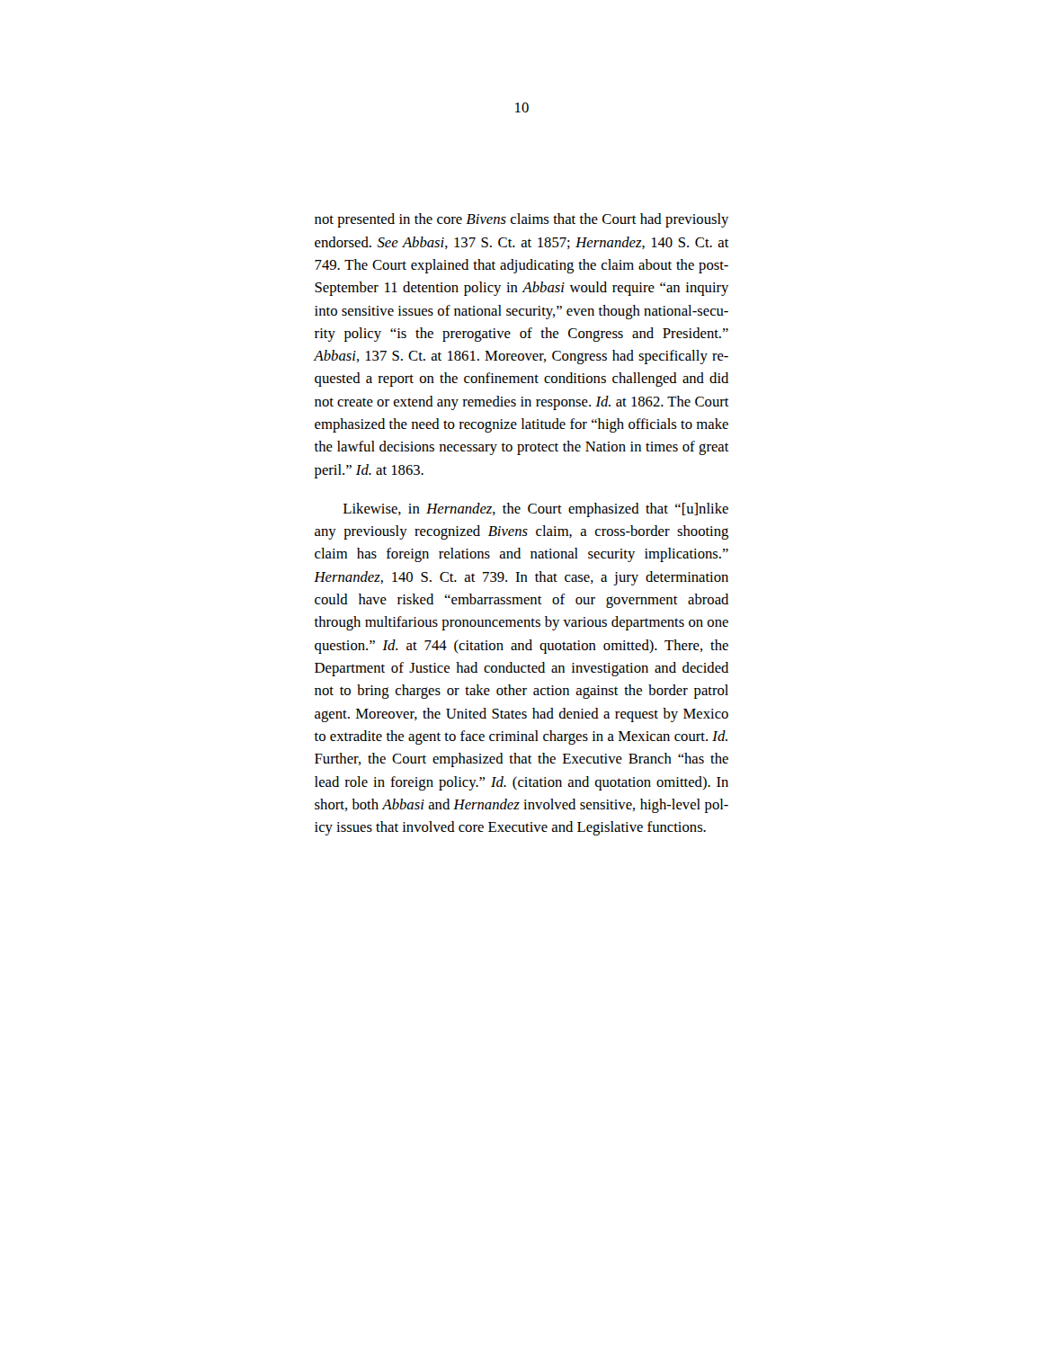10
not presented in the core Bivens claims that the Court had previously endorsed. See Abbasi, 137 S. Ct. at 1857; Hernandez, 140 S. Ct. at 749. The Court explained that adjudicating the claim about the post-September 11 detention policy in Abbasi would require “an inquiry into sensitive issues of national security,” even though national-security policy “is the prerogative of the Congress and President.” Abbasi, 137 S. Ct. at 1861. Moreover, Congress had specifically requested a report on the confinement conditions challenged and did not create or extend any remedies in response. Id. at 1862. The Court emphasized the need to recognize latitude for “high officials to make the lawful decisions necessary to protect the Nation in times of great peril.” Id. at 1863.
Likewise, in Hernandez, the Court emphasized that “[u]nlike any previously recognized Bivens claim, a cross-border shooting claim has foreign relations and national security implications.” Hernandez, 140 S. Ct. at 739. In that case, a jury determination could have risked “embarrassment of our government abroad through multifarious pronouncements by various departments on one question.” Id. at 744 (citation and quotation omitted). There, the Department of Justice had conducted an investigation and decided not to bring charges or take other action against the border patrol agent. Moreover, the United States had denied a request by Mexico to extradite the agent to face criminal charges in a Mexican court. Id. Further, the Court emphasized that the Executive Branch “has the lead role in foreign policy.” Id. (citation and quotation omitted). In short, both Abbasi and Hernandez involved sensitive, high-level policy issues that involved core Executive and Legislative functions.